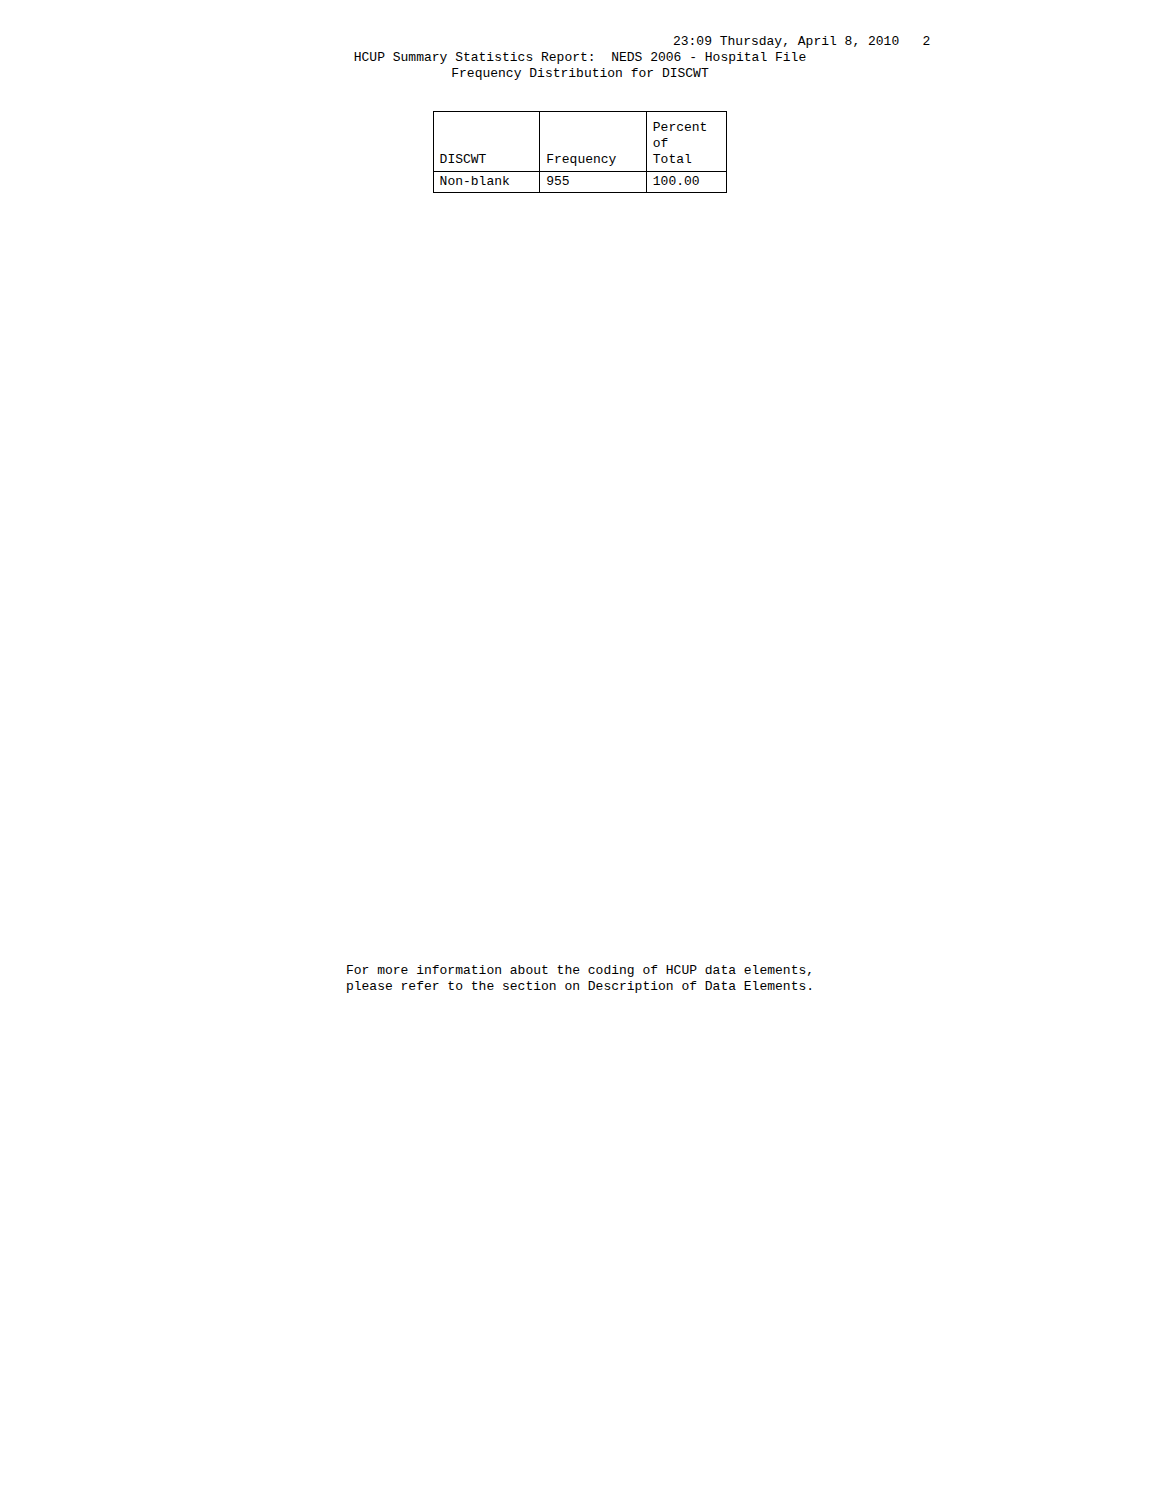23:09 Thursday, April 8, 2010 2
HCUP Summary Statistics Report: NEDS 2006 - Hospital File Frequency Distribution for DISCWT
| DISCWT | Frequency | Percent of Total |
| --- | --- | --- |
| Non-blank | 955 | 100.00 |
For more information about the coding of HCUP data elements, please refer to the section on Description of Data Elements.